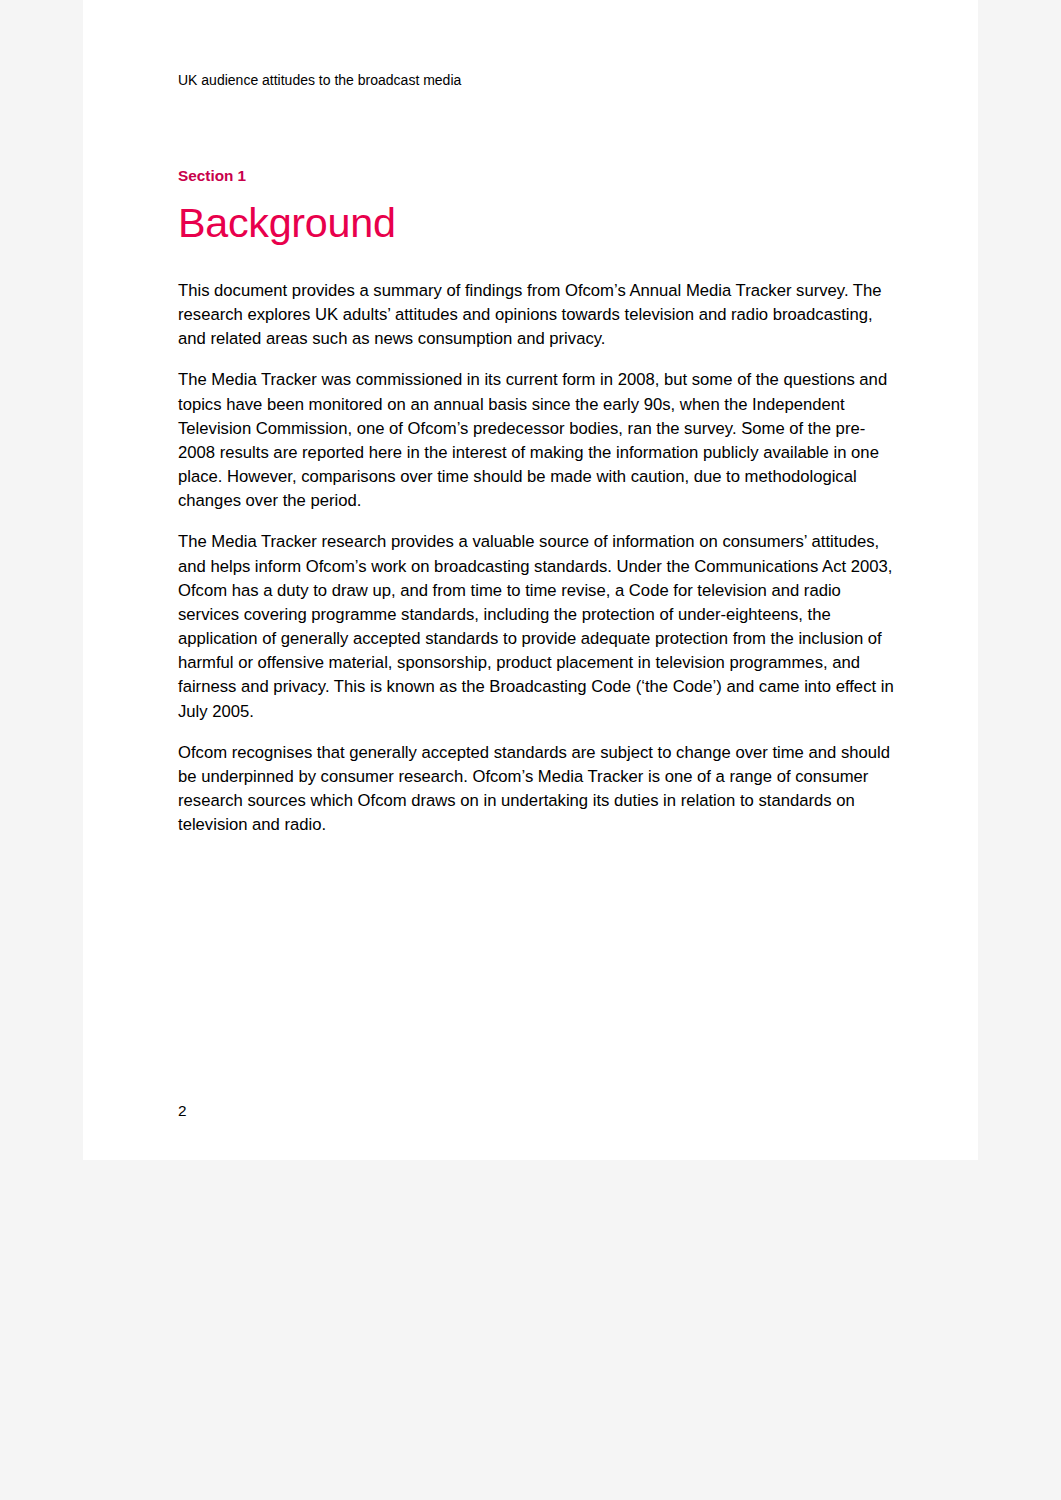UK audience attitudes to the broadcast media
Section 1
Background
This document provides a summary of findings from Ofcom’s Annual Media Tracker survey. The research explores UK adults’ attitudes and opinions towards television and radio broadcasting, and related areas such as news consumption and privacy.
The Media Tracker was commissioned in its current form in 2008, but some of the questions and topics have been monitored on an annual basis since the early 90s, when the Independent Television Commission, one of Ofcom’s predecessor bodies, ran the survey. Some of the pre-2008 results are reported here in the interest of making the information publicly available in one place. However, comparisons over time should be made with caution, due to methodological changes over the period.
The Media Tracker research provides a valuable source of information on consumers’ attitudes, and helps inform Ofcom’s work on broadcasting standards. Under the Communications Act 2003, Ofcom has a duty to draw up, and from time to time revise, a Code for television and radio services covering programme standards, including the protection of under-eighteens, the application of generally accepted standards to provide adequate protection from the inclusion of harmful or offensive material, sponsorship, product placement in television programmes, and fairness and privacy. This is known as the Broadcasting Code (‘the Code’) and came into effect in July 2005.
Ofcom recognises that generally accepted standards are subject to change over time and should be underpinned by consumer research. Ofcom’s Media Tracker is one of a range of consumer research sources which Ofcom draws on in undertaking its duties in relation to standards on television and radio.
2